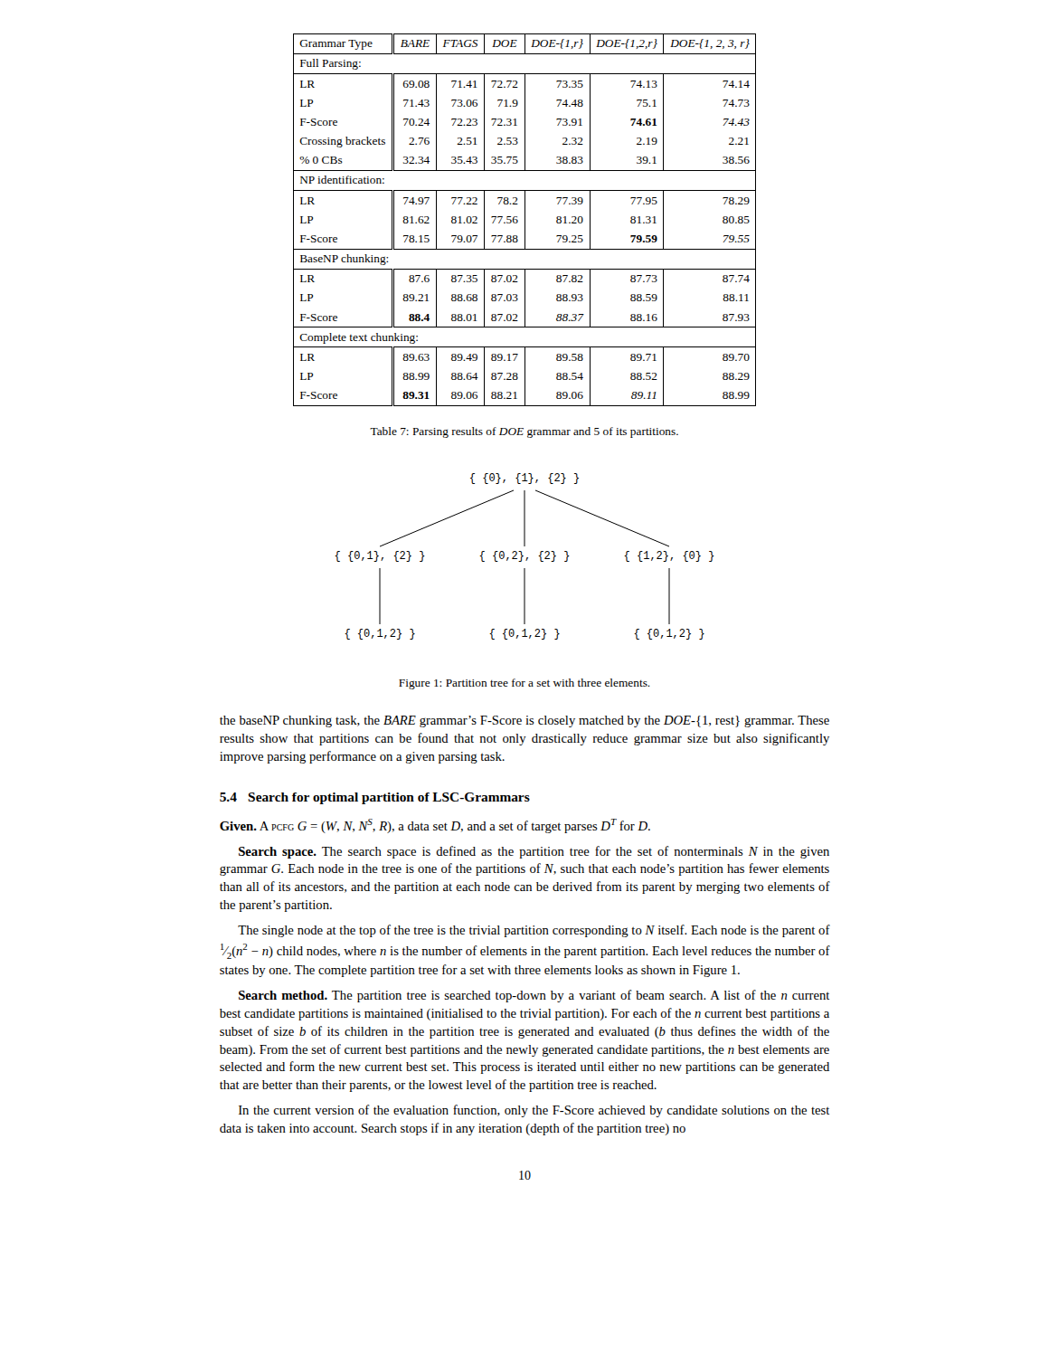| Grammar Type | BARE | FTAGS | DOE | DOE-{1,r} | DOE-{1,2,r} | DOE-{1, 2, 3, r} |
| --- | --- | --- | --- | --- | --- | --- |
| Full Parsing: |
| LR | 69.08 | 71.41 | 72.72 | 73.35 | 74.13 | 74.14 |
| LP | 71.43 | 73.06 | 71.9 | 74.48 | 75.1 | 74.73 |
| F-Score | 70.24 | 72.23 | 72.31 | 73.91 | 74.61 | 74.43 |
| Crossing brackets | 2.76 | 2.51 | 2.53 | 2.32 | 2.19 | 2.21 |
| % 0 CBs | 32.34 | 35.43 | 35.75 | 38.83 | 39.1 | 38.56 |
| NP identification: |
| LR | 74.97 | 77.22 | 78.2 | 77.39 | 77.95 | 78.29 |
| LP | 81.62 | 81.02 | 77.56 | 81.20 | 81.31 | 80.85 |
| F-Score | 78.15 | 79.07 | 77.88 | 79.25 | 79.59 | 79.55 |
| BaseNP chunking: |
| LR | 87.6 | 87.35 | 87.02 | 87.82 | 87.73 | 87.74 |
| LP | 89.21 | 88.68 | 87.03 | 88.93 | 88.59 | 88.11 |
| F-Score | 88.4 | 88.01 | 87.02 | 88.37 | 88.16 | 87.93 |
| Complete text chunking: |
| LR | 89.63 | 89.49 | 89.17 | 89.58 | 89.71 | 89.70 |
| LP | 88.99 | 88.64 | 87.28 | 88.54 | 88.52 | 88.29 |
| F-Score | 89.31 | 89.06 | 88.21 | 89.06 | 89.11 | 88.99 |
Table 7: Parsing results of DOE grammar and 5 of its partitions.
{ {0}, {1}, {2} } { {0,1}, {2} } { {0,2}, {2} } { {1,2}, {0} } { {0,1,2} } { {0,1,2} } { {0,1,2} }
Figure 1: Partition tree for a set with three elements.
the baseNP chunking task, the BARE grammar’s F-Score is closely matched by the DOE-{1, rest} grammar. These results show that partitions can be found that not only drastically reduce grammar size but also significantly improve parsing performance on a given parsing task.
5.4 Search for optimal partition of LSC-Grammars
Given. A pcfg G = (W, N, NS, R), a data set D, and a set of target parses DT for D.
Search space. The search space is defined as the partition tree for the set of nonterminals N in the given grammar G. Each node in the tree is one of the partitions of N, such that each node’s partition has fewer elements than all of its ancestors, and the partition at each node can be derived from its parent by merging two elements of the parent’s partition.
The single node at the top of the tree is the trivial partition corresponding to N itself. Each node is the parent of 1⁄2(n2 − n) child nodes, where n is the number of elements in the parent partition. Each level reduces the number of states by one. The complete partition tree for a set with three elements looks as shown in Figure 1.
Search method. The partition tree is searched top-down by a variant of beam search. A list of the n current best candidate partitions is maintained (initialised to the trivial partition). For each of the n current best partitions a subset of size b of its children in the partition tree is generated and evaluated (b thus defines the width of the beam). From the set of current best partitions and the newly generated candidate partitions, the n best elements are selected and form the new current best set. This process is iterated until either no new partitions can be generated that are better than their parents, or the lowest level of the partition tree is reached.
In the current version of the evaluation function, only the F-Score achieved by candidate solutions on the test data is taken into account. Search stops if in any iteration (depth of the partition tree) no
10